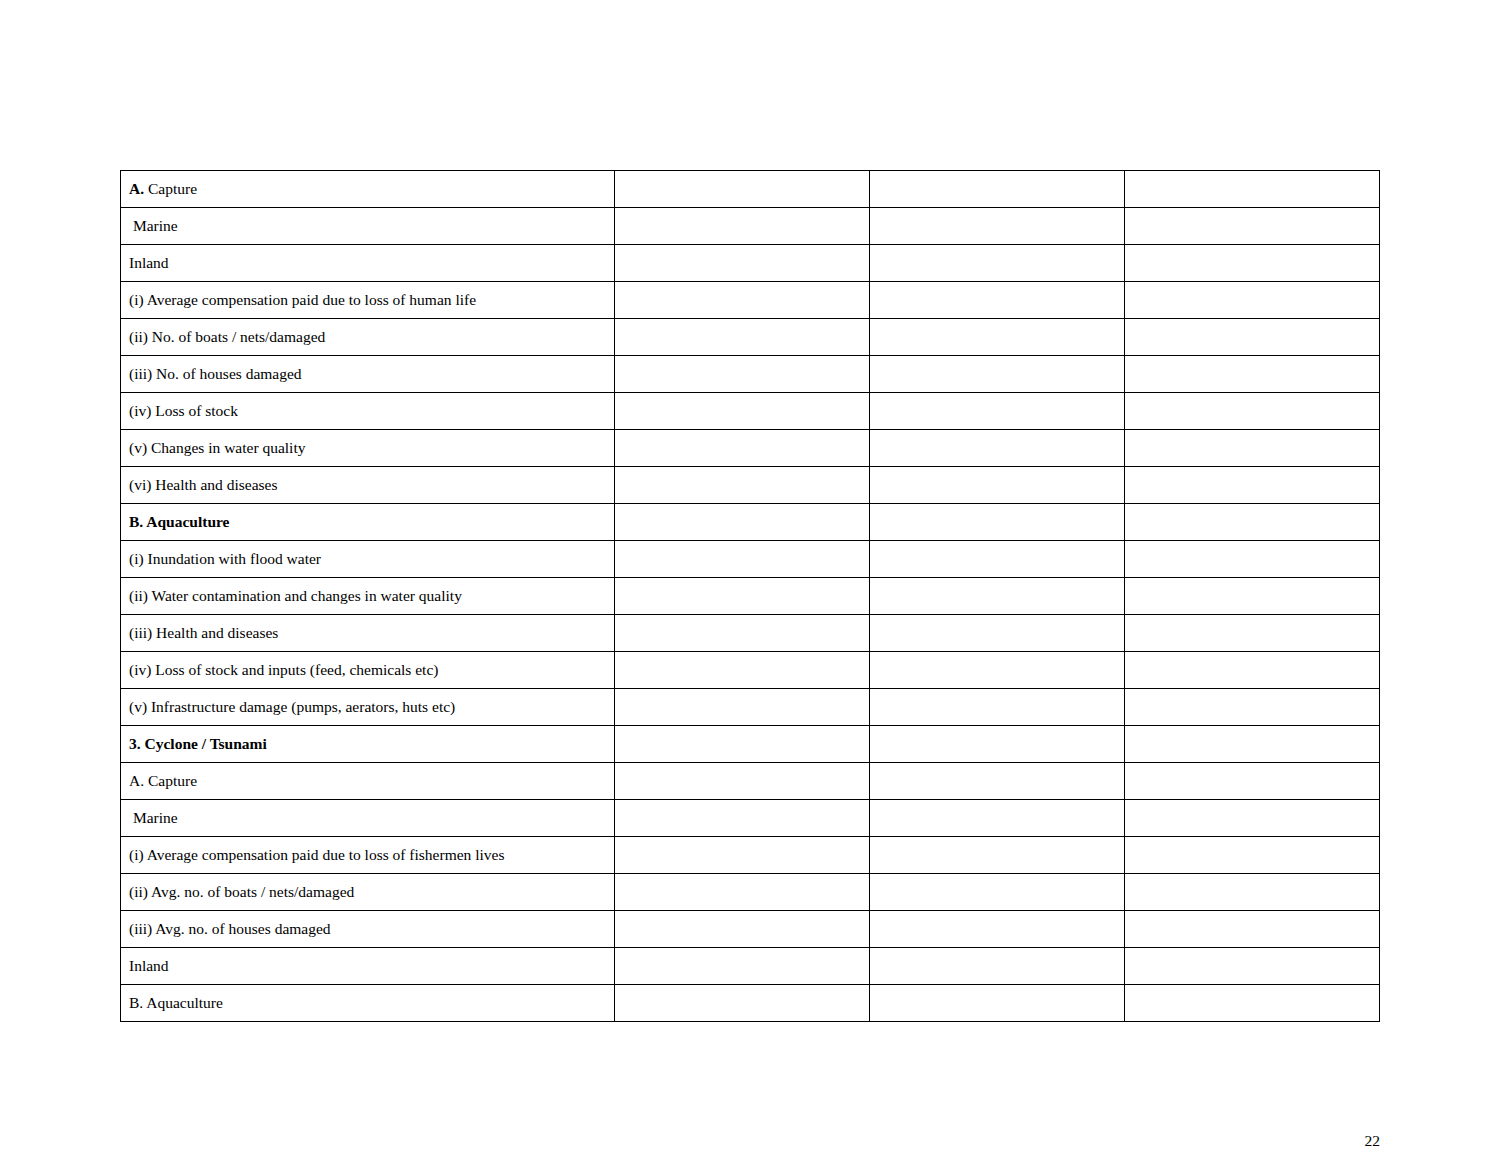| A. Capture | | | |
| Marine | | | |
| Inland | | | |
| (i) Average compensation paid due to loss of human life | | | |
| (ii) No. of boats / nets/damaged | | | |
| (iii) No. of houses damaged | | | |
| (iv) Loss of stock | | | |
| (v) Changes in water quality | | | |
| (vi) Health and diseases | | | |
| B. Aquaculture | | | |
| (i) Inundation with flood water | | | |
| (ii) Water contamination and changes in water quality | | | |
| (iii) Health and diseases | | | |
| (iv) Loss of stock and inputs (feed, chemicals etc) | | | |
| (v) Infrastructure damage (pumps, aerators, huts etc) | | | |
| 3. Cyclone / Tsunami | | | |
| A. Capture | | | |
| Marine | | | |
| (i) Average compensation paid due to loss of fishermen lives | | | |
| (ii) Avg. no. of boats / nets/damaged | | | |
| (iii) Avg. no. of houses damaged | | | |
| Inland | | | |
| B. Aquaculture | | | |
22